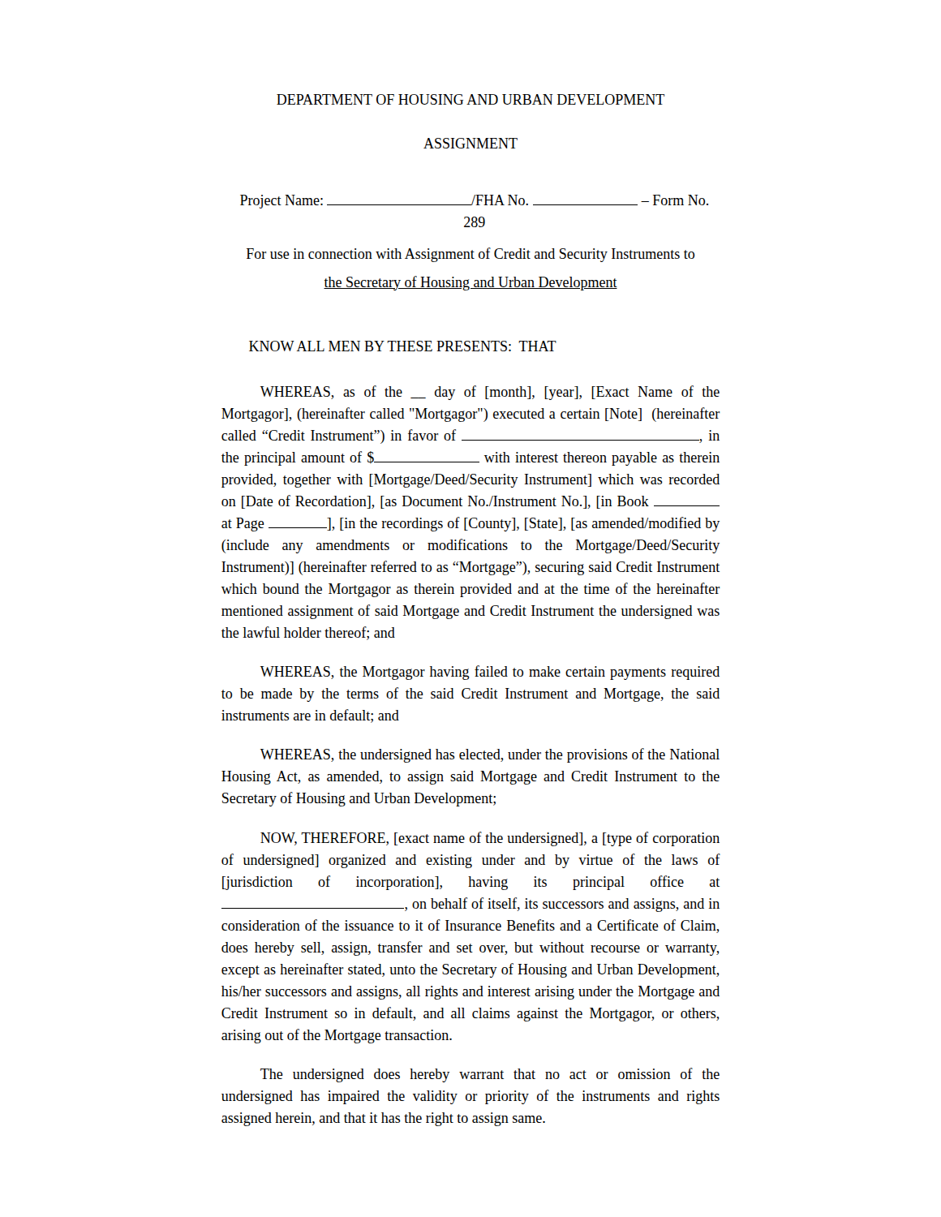DEPARTMENT OF HOUSING AND URBAN DEVELOPMENT
ASSIGNMENT
Project Name: /FHA No. – Form No. 289
For use in connection with Assignment of Credit and Security Instruments to
the Secretary of Housing and Urban Development
KNOW ALL MEN BY THESE PRESENTS: THAT
WHEREAS, as of the __ day of [month], [year], [Exact Name of the Mortgagor], (hereinafter called "Mortgagor") executed a certain [Note] (hereinafter called “Credit Instrument”) in favor of , in the principal amount of $ with interest thereon payable as therein provided, together with [Mortgage/Deed/Security Instrument] which was recorded on [Date of Recordation], [as Document No./Instrument No.], [in Book at Page ], [in the recordings of [County], [State], [as amended/modified by (include any amendments or modifications to the Mortgage/Deed/Security Instrument)] (hereinafter referred to as “Mortgage”), securing said Credit Instrument which bound the Mortgagor as therein provided and at the time of the hereinafter mentioned assignment of said Mortgage and Credit Instrument the undersigned was the lawful holder thereof; and
WHEREAS, the Mortgagor having failed to make certain payments required to be made by the terms of the said Credit Instrument and Mortgage, the said instruments are in default; and
WHEREAS, the undersigned has elected, under the provisions of the National Housing Act, as amended, to assign said Mortgage and Credit Instrument to the Secretary of Housing and Urban Development;
NOW, THEREFORE, [exact name of the undersigned], a [type of corporation of undersigned] organized and existing under and by virtue of the laws of [jurisdiction of incorporation], having its principal office at , on behalf of itself, its successors and assigns, and in consideration of the issuance to it of Insurance Benefits and a Certificate of Claim, does hereby sell, assign, transfer and set over, but without recourse or warranty, except as hereinafter stated, unto the Secretary of Housing and Urban Development, his/her successors and assigns, all rights and interest arising under the Mortgage and Credit Instrument so in default, and all claims against the Mortgagor, or others, arising out of the Mortgage transaction.
The undersigned does hereby warrant that no act or omission of the undersigned has impaired the validity or priority of the instruments and rights assigned herein, and that it has the right to assign same.